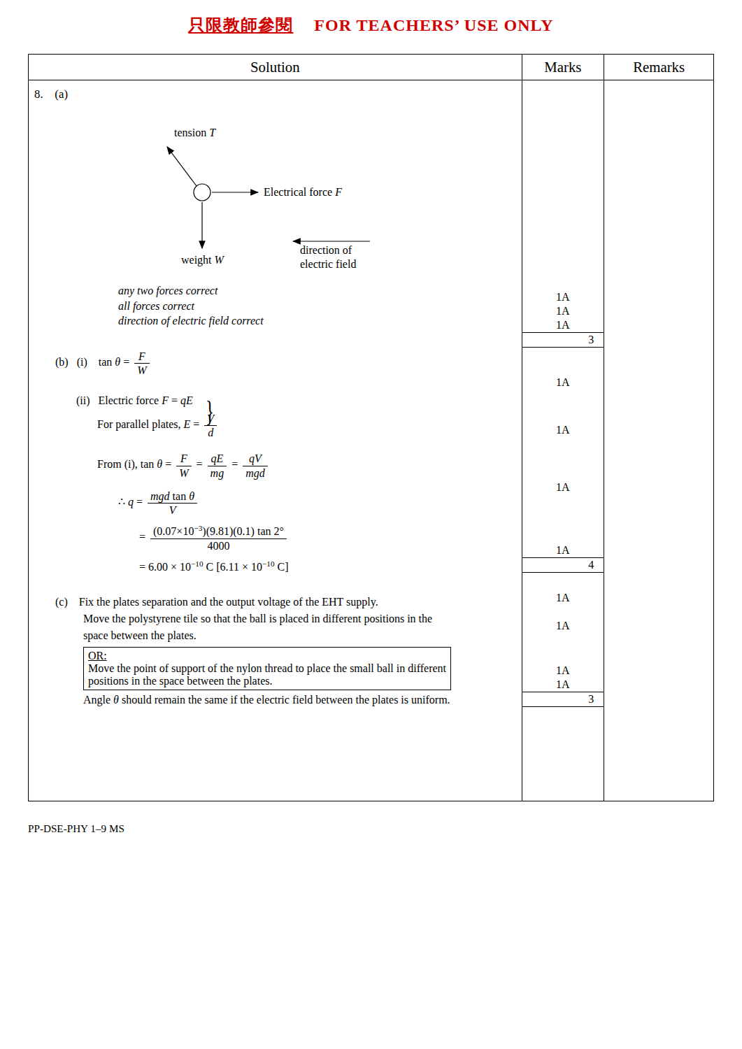只限教師參閱 FOR TEACHERS’ USE ONLY
| Solution | Marks | Remarks |
| --- | --- | --- |
| 8. (a) tension T Electrical force F weight W direction of electric field any two forces correct all forces correct direction of electric field correct (b) (i) tan θ = F W (ii) Electric force F = qE } For parallel plates, E = V d From (i), tan θ = F W = qE mg = qV mgd ∴ q = mgd tan θ V = (0.07×10 −3 )(9.81)(0.1) tan 2° 4000 = 6.00 × 10 −10 C [6.11 × 10 −10 C] (c) Fix the plates separation and the output voltage of the EHT supply. Move the polystyrene tile so that the ball is placed in different positions in the space between the plates. OR: Move the point of support of the nylon thread to place the small ball in different positions in the space between the plates. Angle θ should remain the same if the electric field between the plates is uniform. | 1A 1A 1A 3 1A 1A 1A 1A 4 1A 1A 1A 1A 3 | |
PP-DSE-PHY 1–9 MS